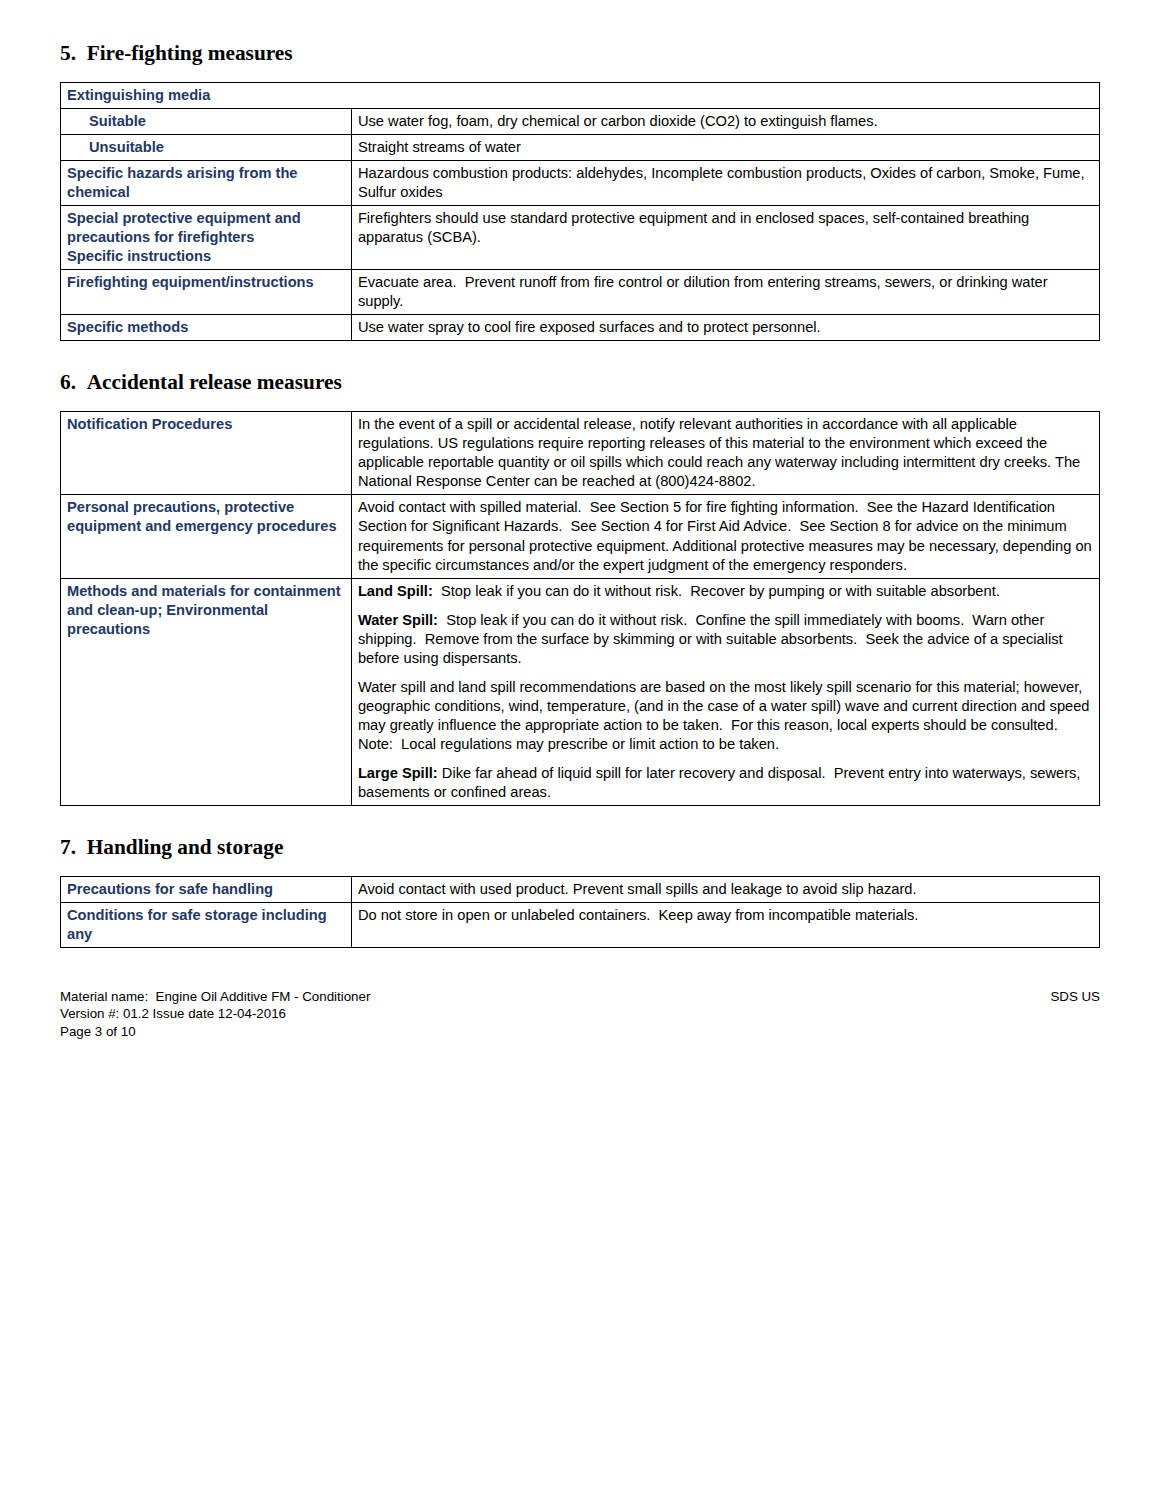5. Fire-fighting measures
| Extinguishing media |
| Suitable | Use water fog, foam, dry chemical or carbon dioxide (CO2) to extinguish flames. |
| Unsuitable | Straight streams of water |
| Specific hazards arising from the chemical | Hazardous combustion products: aldehydes, Incomplete combustion products, Oxides of carbon, Smoke, Fume, Sulfur oxides |
| Special protective equipment and precautions for firefighters Specific instructions | Firefighters should use standard protective equipment and in enclosed spaces, self-contained breathing apparatus (SCBA). |
| Firefighting equipment/instructions | Evacuate area. Prevent runoff from fire control or dilution from entering streams, sewers, or drinking water supply. |
| Specific methods | Use water spray to cool fire exposed surfaces and to protect personnel. |
6. Accidental release measures
| Notification Procedures | In the event of a spill or accidental release, notify relevant authorities in accordance with all applicable regulations. US regulations require reporting releases of this material to the environment which exceed the applicable reportable quantity or oil spills which could reach any waterway including intermittent dry creeks. The National Response Center can be reached at (800)424-8802. |
| Personal precautions, protective equipment and emergency procedures | Avoid contact with spilled material. See Section 5 for fire fighting information. See the Hazard Identification Section for Significant Hazards. See Section 4 for First Aid Advice. See Section 8 for advice on the minimum requirements for personal protective equipment. Additional protective measures may be necessary, depending on the specific circumstances and/or the expert judgment of the emergency responders. |
| Methods and materials for containment and clean-up; Environmental precautions | Land Spill: Stop leak if you can do it without risk. Recover by pumping or with suitable absorbent. Water Spill: Stop leak if you can do it without risk. Confine the spill immediately with booms. Warn other shipping. Remove from the surface by skimming or with suitable absorbents. Seek the advice of a specialist before using dispersants. Water spill and land spill recommendations are based on the most likely spill scenario for this material; however, geographic conditions, wind, temperature, (and in the case of a water spill) wave and current direction and speed may greatly influence the appropriate action to be taken. For this reason, local experts should be consulted. Note: Local regulations may prescribe or limit action to be taken. Large Spill: Dike far ahead of liquid spill for later recovery and disposal. Prevent entry into waterways, sewers, basements or confined areas. |
7. Handling and storage
| Precautions for safe handling | Avoid contact with used product. Prevent small spills and leakage to avoid slip hazard. |
| Conditions for safe storage including any | Do not store in open or unlabeled containers. Keep away from incompatible materials. |
Material name: Engine Oil Additive FM - Conditioner
Version #: 01.2 Issue date 12-04-2016
Page 3 of 10 SDS US